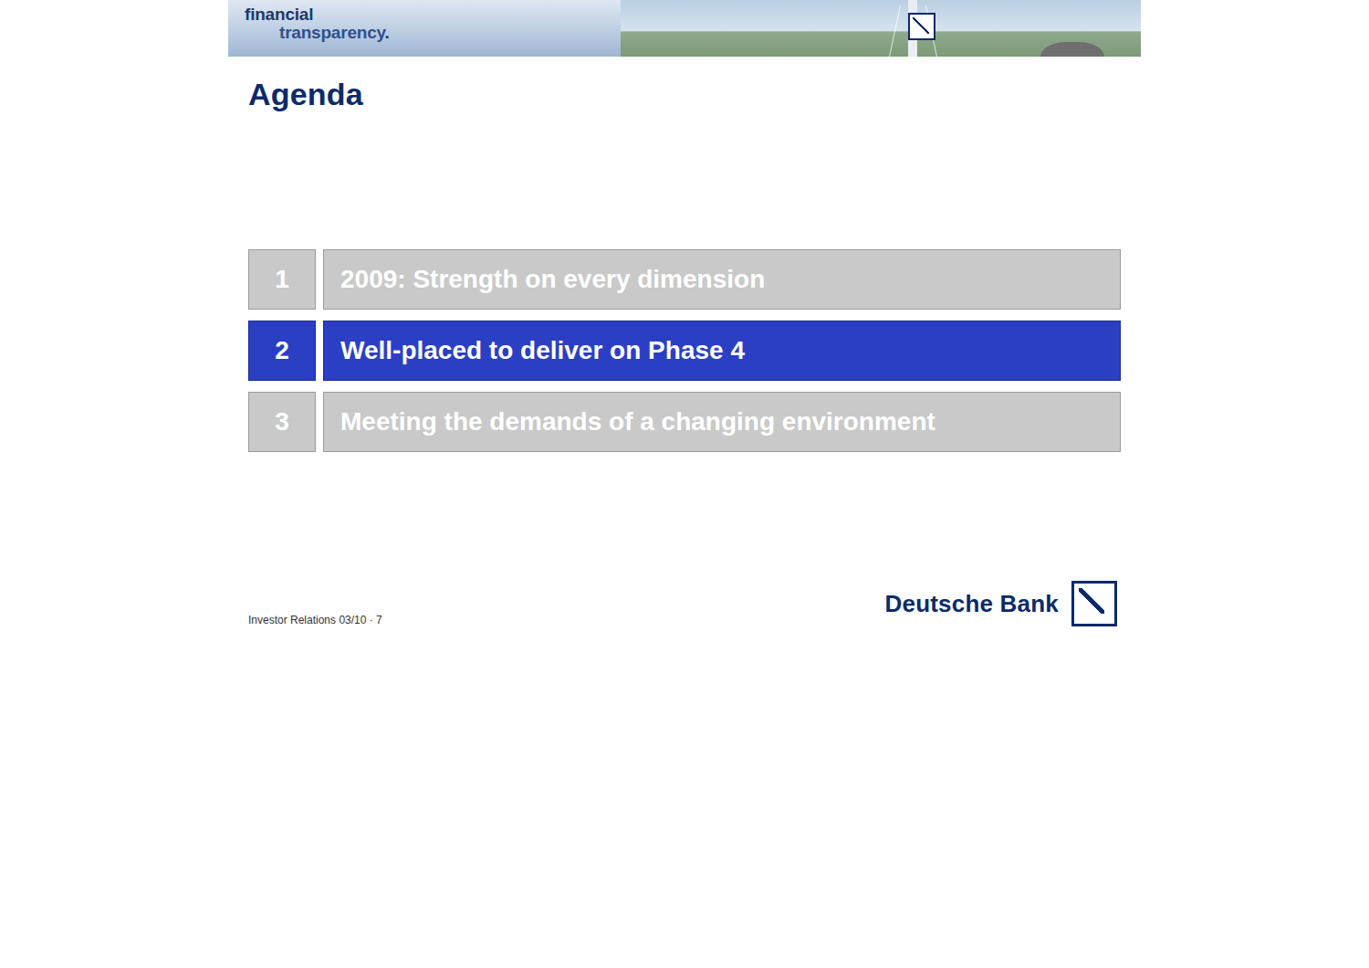financial
transparency.
Agenda
1
2009: Strength on every dimension
2
Well-placed to deliver on Phase 4
3
Meeting the demands of a changing environment
Investor Relations 03/10 · 7
Deutsche Bank